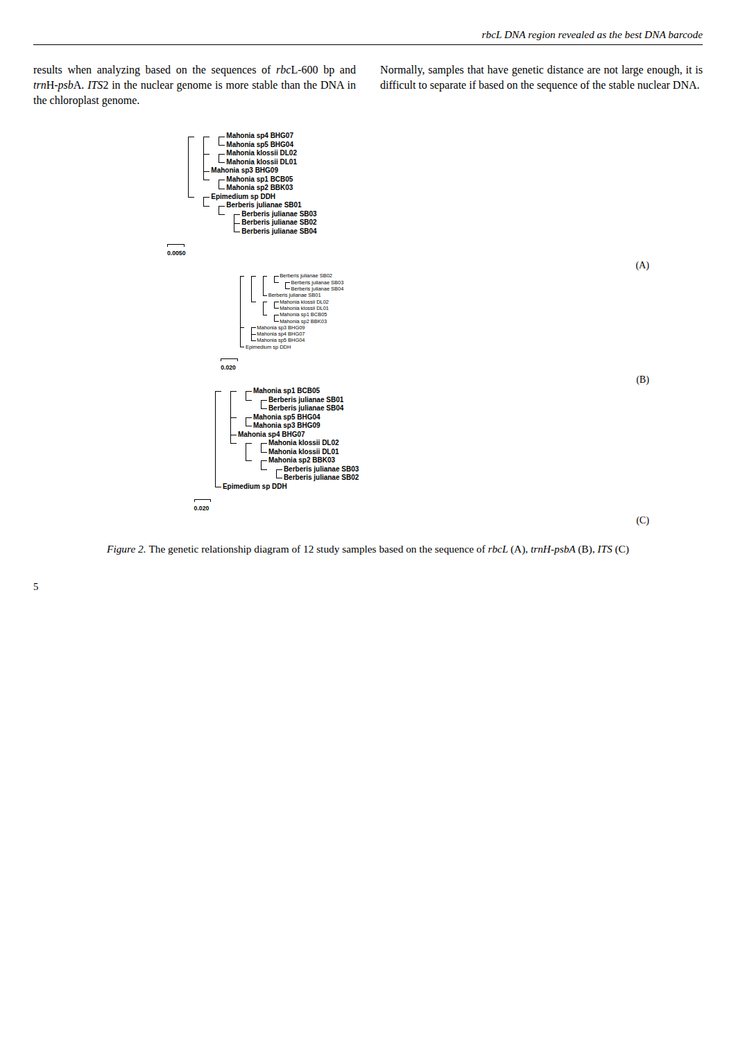rbcL DNA region revealed as the best DNA barcode
results when analyzing based on the sequences of rbc L-600 bp and trn H-psb A. ITS2 in the nuclear genome is more stable than the DNA in the chloroplast genome.
Normally, samples that have genetic distance are not large enough, it is difficult to separate if based on the sequence of the stable nuclear DNA.
Mahonia sp4 BHG07
Mahonia sp5 BHG04
Mahonia klossii DL02
Mahonia klossii DL01
Mahonia sp3 BHG09
Mahonia sp1 BCB05
Mahonia sp2 BBK03
Epimedium sp DDH
Berberis julianae SB01
Berberis julianae SB03
Berberis julianae SB02
Berberis julianae SB04
0.0050
(A)
Berberis julianae SB02
Berberis julianae SB03
Berberis julianae SB04
Berberis julianae SB01
Mahonia klossii DL02
Mahonia klossii DL01
Mahonia sp1 BCB05
Mahonia sp2 BBK03
Mahonia sp3 BHG09
Mahonia sp4 BHG07
Mahonia sp5 BHG04
Epimedium sp DDH
0.020
(B)
Mahonia sp1 BCB05
Berberis julianae SB01
Berberis julianae SB04
Mahonia sp5 BHG04
Mahonia sp3 BHG09
Mahonia sp4 BHG07
Mahonia klossii DL02
Mahonia klossii DL01
Mahonia sp2 BBK03
Berberis julianae SB03
Berberis julianae SB02
Epimedium sp DDH
0.020
(C)
Figure 2. The genetic relationship diagram of 12 study samples based on the sequence of rbcL (A), trnH-psbA (B), ITS (C)
5